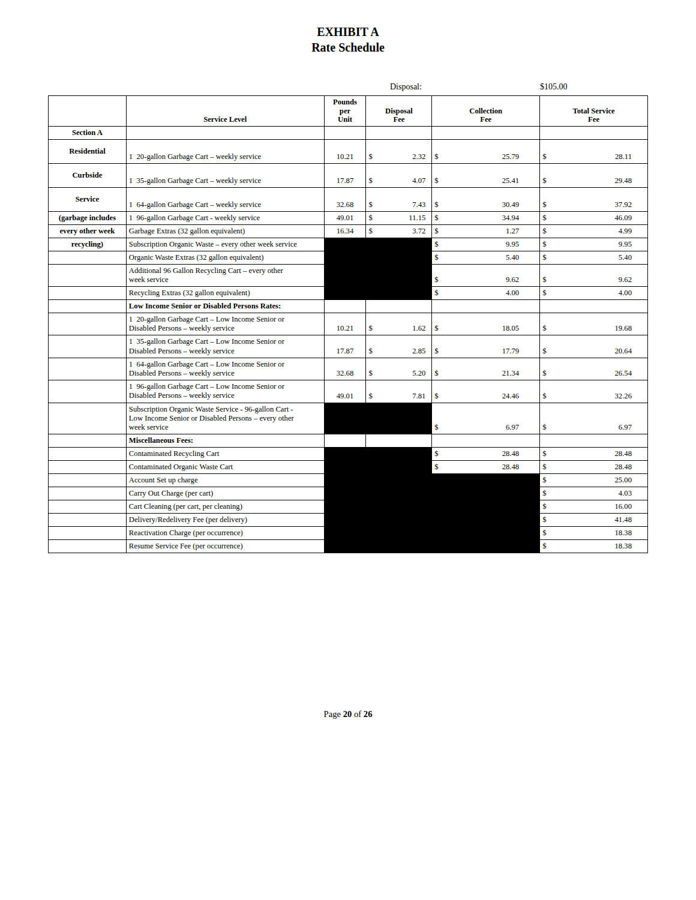EXHIBIT A
Rate Schedule
Disposal: $105.00
| | Service Level | Pounds per Unit | Disposal Fee | Collection Fee | Total Service Fee |
| --- | --- | --- | --- | --- | --- |
| Section A | | | | | |
| Residential | 1 20-gallon Garbage Cart – weekly service | 10.21 | $ 2.32 | $ 25.79 | $ 28.11 |
| Curbside | 1 35-gallon Garbage Cart – weekly service | 17.87 | $ 4.07 | $ 25.41 | $ 29.48 |
| Service | 1 64-gallon Garbage Cart – weekly service | 32.68 | $ 7.43 | $ 30.49 | $ 37.92 |
| (garbage includes | 1 96-gallon Garbage Cart - weekly service | 49.01 | $ 11.15 | $ 34.94 | $ 46.09 |
| every other week | Garbage Extras (32 gallon equivalent) | 16.34 | $ 3.72 | $ 1.27 | $ 4.99 |
| recycling) | Subscription Organic Waste – every other week service | | | $ 9.95 | $ 9.95 |
| | Organic Waste Extras (32 gallon equivalent) | | | $ 5.40 | $ 5.40 |
| | Additional 96 Gallon Recycling Cart – every other week service | | | $ 9.62 | $ 9.62 |
| | Recycling Extras (32 gallon equivalent) | | | $ 4.00 | $ 4.00 |
| | Low Income Senior or Disabled Persons Rates: | | | | |
| | 1 20-gallon Garbage Cart – Low Income Senior or Disabled Persons – weekly service | 10.21 | $ 1.62 | $ 18.05 | $ 19.68 |
| | 1 35-gallon Garbage Cart – Low Income Senior or Disabled Persons – weekly service | 17.87 | $ 2.85 | $ 17.79 | $ 20.64 |
| | 1 64-gallon Garbage Cart – Low Income Senior or Disabled Persons – weekly service | 32.68 | $ 5.20 | $ 21.34 | $ 26.54 |
| | 1 96-gallon Garbage Cart – Low Income Senior or Disabled Persons – weekly service | 49.01 | $ 7.81 | $ 24.46 | $ 32.26 |
| | Subscription Organic Waste Service - 96-gallon Cart - Low Income Senior or Disabled Persons – every other week service | | | $ 6.97 | $ 6.97 |
| | Miscellaneous Fees: | | | | |
| | Contaminated Recycling Cart | | | $ 28.48 | $ 28.48 |
| | Contaminated Organic Waste Cart | | | $ 28.48 | $ 28.48 |
| | Account Set up charge | | | | $ 25.00 |
| | Carry Out Charge (per cart) | | | | $ 4.03 |
| | Cart Cleaning (per cart, per cleaning) | | | | $ 16.00 |
| | Delivery/Redelivery Fee (per delivery) | | | | $ 41.48 |
| | Reactivation Charge (per occurrence) | | | | $ 18.38 |
| | Resume Service Fee (per occurrence) | | | | $ 18.38 |
Page 20 of 26